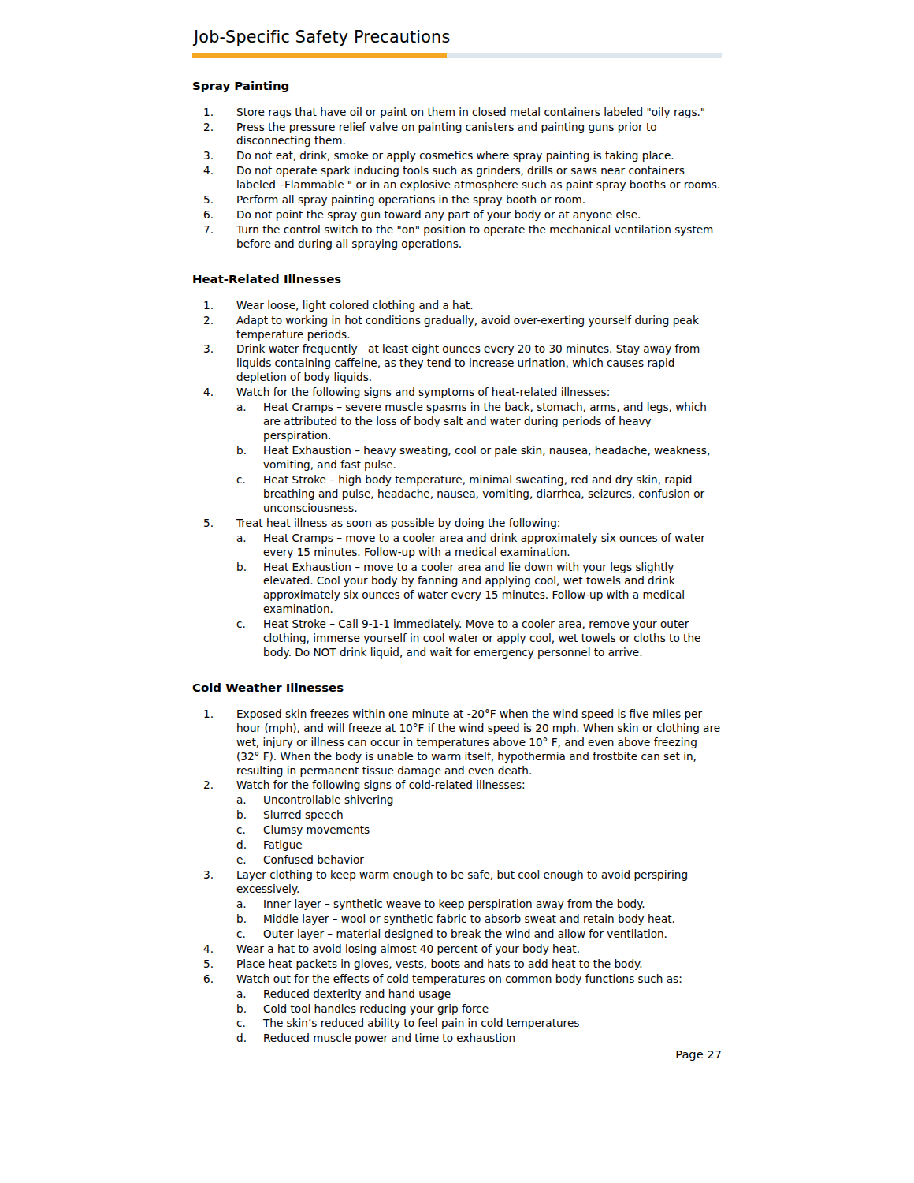Job-Specific Safety Precautions
Spray Painting
1. Store rags that have oil or paint on them in closed metal containers labeled "oily rags."
2. Press the pressure relief valve on painting canisters and painting guns prior to disconnecting them.
3. Do not eat, drink, smoke or apply cosmetics where spray painting is taking place.
4. Do not operate spark inducing tools such as grinders, drills or saws near containers labeled –Flammable " or in an explosive atmosphere such as paint spray booths or rooms.
5. Perform all spray painting operations in the spray booth or room.
6. Do not point the spray gun toward any part of your body or at anyone else.
7. Turn the control switch to the "on" position to operate the mechanical ventilation system before and during all spraying operations.
Heat-Related Illnesses
1. Wear loose, light colored clothing and a hat.
2. Adapt to working in hot conditions gradually, avoid over-exerting yourself during peak temperature periods.
3. Drink water frequently—at least eight ounces every 20 to 30 minutes. Stay away from liquids containing caffeine, as they tend to increase urination, which causes rapid depletion of body liquids.
4. Watch for the following signs and symptoms of heat-related illnesses:
a. Heat Cramps – severe muscle spasms in the back, stomach, arms, and legs, which are attributed to the loss of body salt and water during periods of heavy perspiration.
b. Heat Exhaustion – heavy sweating, cool or pale skin, nausea, headache, weakness, vomiting, and fast pulse.
c. Heat Stroke – high body temperature, minimal sweating, red and dry skin, rapid breathing and pulse, headache, nausea, vomiting, diarrhea, seizures, confusion or unconsciousness.
5. Treat heat illness as soon as possible by doing the following:
a. Heat Cramps – move to a cooler area and drink approximately six ounces of water every 15 minutes. Follow-up with a medical examination.
b. Heat Exhaustion – move to a cooler area and lie down with your legs slightly elevated. Cool your body by fanning and applying cool, wet towels and drink approximately six ounces of water every 15 minutes. Follow-up with a medical examination.
c. Heat Stroke – Call 9-1-1 immediately. Move to a cooler area, remove your outer clothing, immerse yourself in cool water or apply cool, wet towels or cloths to the body. Do NOT drink liquid, and wait for emergency personnel to arrive.
Cold Weather Illnesses
1. Exposed skin freezes within one minute at -20°F when the wind speed is five miles per hour (mph), and will freeze at 10°F if the wind speed is 20 mph. When skin or clothing are wet, injury or illness can occur in temperatures above 10° F, and even above freezing (32° F). When the body is unable to warm itself, hypothermia and frostbite can set in, resulting in permanent tissue damage and even death.
2. Watch for the following signs of cold-related illnesses:
a. Uncontrollable shivering
b. Slurred speech
c. Clumsy movements
d. Fatigue
e. Confused behavior
3. Layer clothing to keep warm enough to be safe, but cool enough to avoid perspiring excessively.
a. Inner layer – synthetic weave to keep perspiration away from the body.
b. Middle layer – wool or synthetic fabric to absorb sweat and retain body heat.
c. Outer layer – material designed to break the wind and allow for ventilation.
4. Wear a hat to avoid losing almost 40 percent of your body heat.
5. Place heat packets in gloves, vests, boots and hats to add heat to the body.
6. Watch out for the effects of cold temperatures on common body functions such as:
a. Reduced dexterity and hand usage
b. Cold tool handles reducing your grip force
c. The skin’s reduced ability to feel pain in cold temperatures
d. Reduced muscle power and time to exhaustion
Page 27